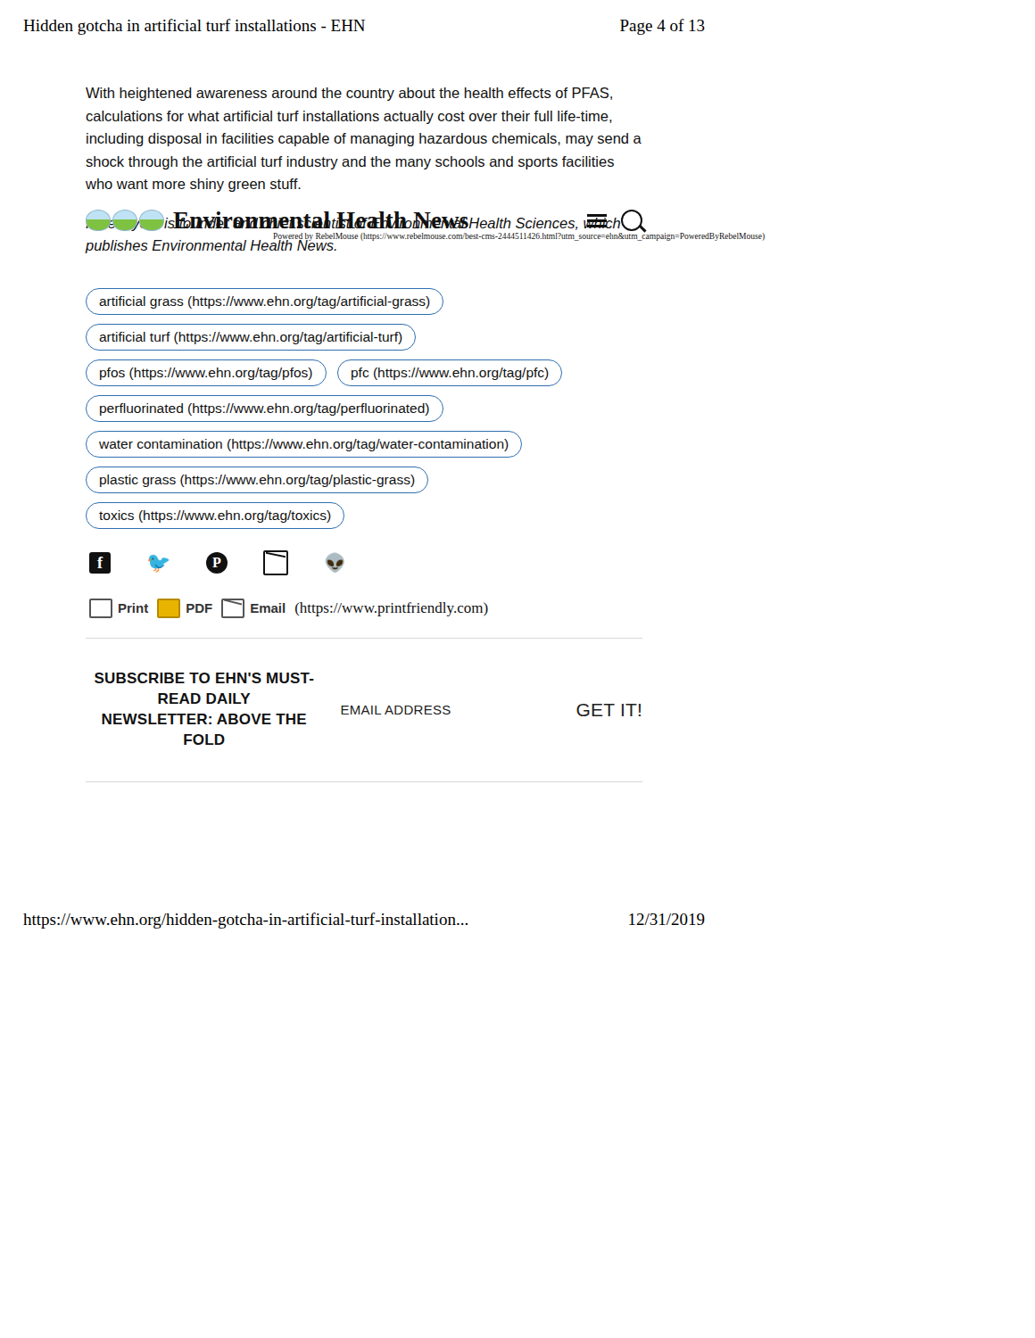Hidden gotcha in artificial turf installations - EHN
Page 4 of 13
With heightened awareness around the country about the health effects of PFAS, calculations for what artificial turf installations actually cost over their full life-time, including disposal in facilities capable of managing hazardous chemicals, may send a shock through the artificial turf industry and the many schools and sports facilities who want more shiny green stuff.
Environmental Health News
Powered by RebelMouse (https://www.rebelmouse.com/best-cms-2444511426.html?utm_source=ehn&utm_campaign=PoweredByRebelMouse)
Pete Myers is founder and chief scientist of Environmental Health Sciences, which publishes Environmental Health News.
artificial grass (https://www.ehn.org/tag/artificial-grass)
artificial turf (https://www.ehn.org/tag/artificial-turf)
pfos (https://www.ehn.org/tag/pfos) pfc (https://www.ehn.org/tag/pfc)
perfluorinated (https://www.ehn.org/tag/perfluorinated)
water contamination (https://www.ehn.org/tag/water-contamination)
plastic grass (https://www.ehn.org/tag/plastic-grass)
toxics (https://www.ehn.org/tag/toxics)
f 🐦 P 👽
Print PDF Email (https://www.printfriendly.com)
SUBSCRIBE TO EHN'S MUST-READ DAILY
NEWSLETTER: ABOVE THE FOLD
EMAIL ADDRESS
GET IT!
https://www.ehn.org/hidden-gotcha-in-artificial-turf-installation...
12/31/2019